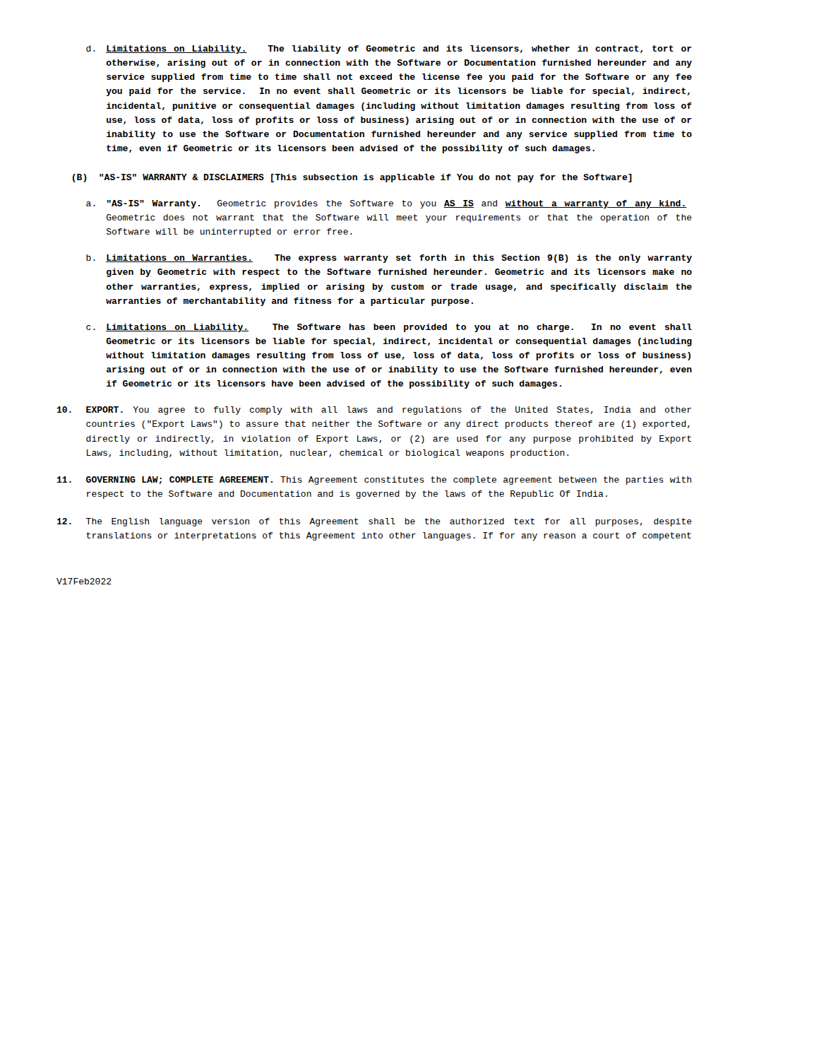d. Limitations on Liability. The liability of Geometric and its licensors, whether in contract, tort or otherwise, arising out of or in connection with the Software or Documentation furnished hereunder and any service supplied from time to time shall not exceed the license fee you paid for the Software or any fee you paid for the service. In no event shall Geometric or its licensors be liable for special, indirect, incidental, punitive or consequential damages (including without limitation damages resulting from loss of use, loss of data, loss of profits or loss of business) arising out of or in connection with the use of or inability to use the Software or Documentation furnished hereunder and any service supplied from time to time, even if Geometric or its licensors been advised of the possibility of such damages.
(B) "AS-IS" WARRANTY & DISCLAIMERS [This subsection is applicable if You do not pay for the Software]
a. "AS-IS" Warranty. Geometric provides the Software to you AS IS and without a warranty of any kind. Geometric does not warrant that the Software will meet your requirements or that the operation of the Software will be uninterrupted or error free.
b. Limitations on Warranties. The express warranty set forth in this Section 9(B) is the only warranty given by Geometric with respect to the Software furnished hereunder. Geometric and its licensors make no other warranties, express, implied or arising by custom or trade usage, and specifically disclaim the warranties of merchantability and fitness for a particular purpose.
c. Limitations on Liability. The Software has been provided to you at no charge. In no event shall Geometric or its licensors be liable for special, indirect, incidental or consequential damages (including without limitation damages resulting from loss of use, loss of data, loss of profits or loss of business) arising out of or in connection with the use of or inability to use the Software furnished hereunder, even if Geometric or its licensors have been advised of the possibility of such damages.
10. EXPORT. You agree to fully comply with all laws and regulations of the United States, India and other countries ("Export Laws") to assure that neither the Software or any direct products thereof are (1) exported, directly or indirectly, in violation of Export Laws, or (2) are used for any purpose prohibited by Export Laws, including, without limitation, nuclear, chemical or biological weapons production.
11. GOVERNING LAW; COMPLETE AGREEMENT. This Agreement constitutes the complete agreement between the parties with respect to the Software and Documentation and is governed by the laws of the Republic Of India.
12. The English language version of this Agreement shall be the authorized text for all purposes, despite translations or interpretations of this Agreement into other languages. If for any reason a court of competent
V17Feb2022